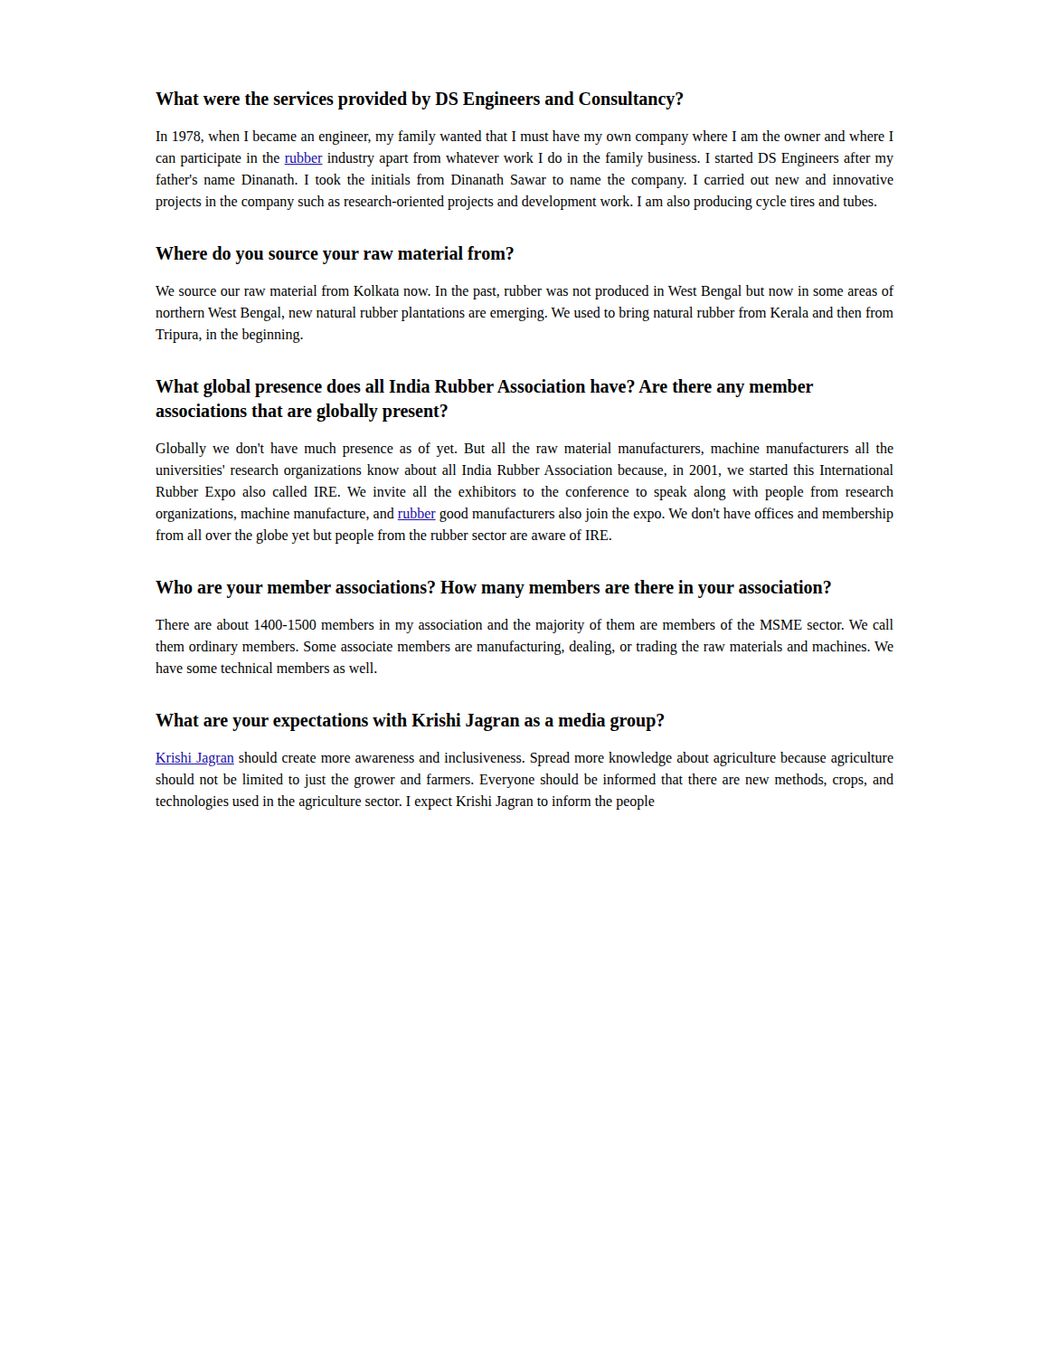What were the services provided by DS Engineers and Consultancy?
In 1978, when I became an engineer, my family wanted that I must have my own company where I am the owner and where I can participate in the rubber industry apart from whatever work I do in the family business. I started DS Engineers after my father's name Dinanath. I took the initials from Dinanath Sawar to name the company. I carried out new and innovative projects in the company such as research-oriented projects and development work. I am also producing cycle tires and tubes.
Where do you source your raw material from?
We source our raw material from Kolkata now. In the past, rubber was not produced in West Bengal but now in some areas of northern West Bengal, new natural rubber plantations are emerging. We used to bring natural rubber from Kerala and then from Tripura, in the beginning.
What global presence does all India Rubber Association have? Are there any member associations that are globally present?
Globally we don't have much presence as of yet. But all the raw material manufacturers, machine manufacturers all the universities' research organizations know about all India Rubber Association because, in 2001, we started this International Rubber Expo also called IRE. We invite all the exhibitors to the conference to speak along with people from research organizations, machine manufacture, and rubber good manufacturers also join the expo. We don't have offices and membership from all over the globe yet but people from the rubber sector are aware of IRE.
Who are your member associations? How many members are there in your association?
There are about 1400-1500 members in my association and the majority of them are members of the MSME sector. We call them ordinary members. Some associate members are manufacturing, dealing, or trading the raw materials and machines. We have some technical members as well.
What are your expectations with Krishi Jagran as a media group?
Krishi Jagran should create more awareness and inclusiveness. Spread more knowledge about agriculture because agriculture should not be limited to just the grower and farmers. Everyone should be informed that there are new methods, crops, and technologies used in the agriculture sector. I expect Krishi Jagran to inform the people